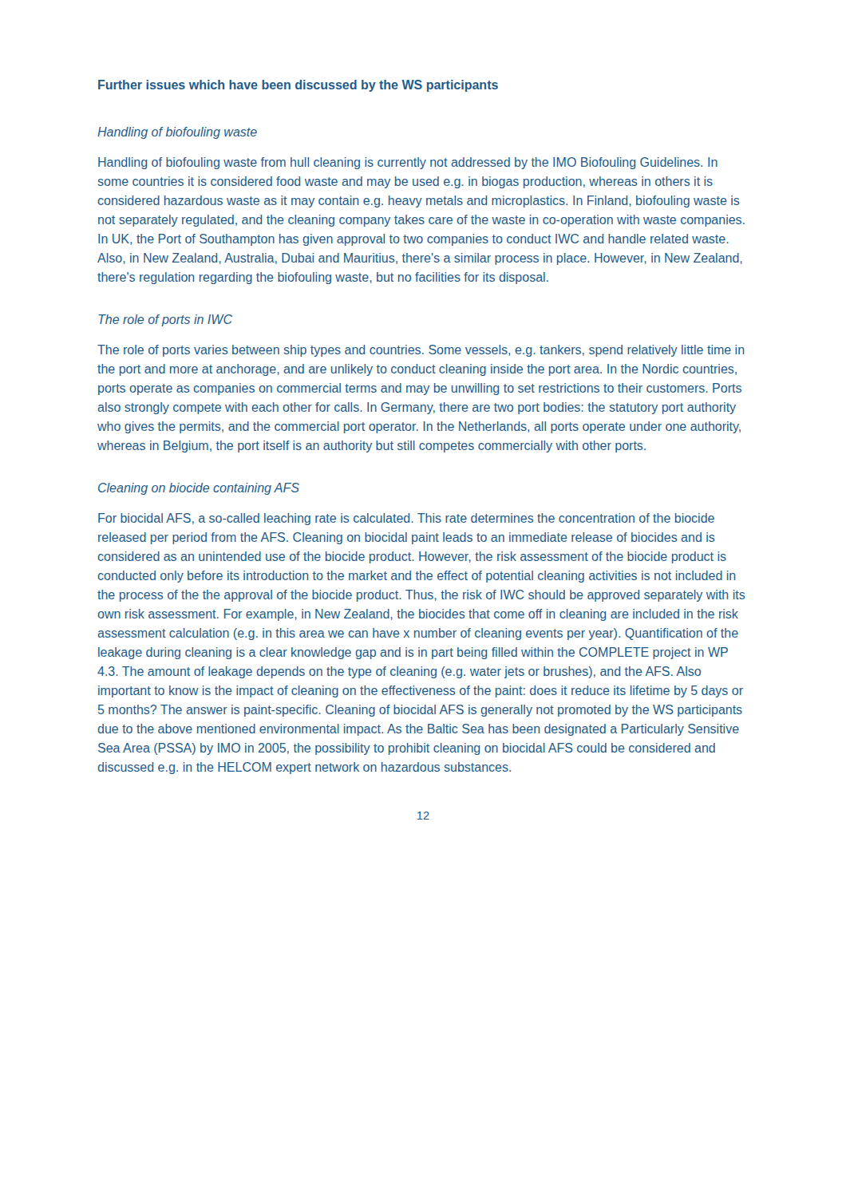Further issues which have been discussed by the WS participants
Handling of biofouling waste
Handling of biofouling waste from hull cleaning is currently not addressed by the IMO Biofouling Guidelines. In some countries it is considered food waste and may be used e.g. in biogas production, whereas in others it is considered hazardous waste as it may contain e.g. heavy metals and microplastics. In Finland, biofouling waste is not separately regulated, and the cleaning company takes care of the waste in co-operation with waste companies. In UK, the Port of Southampton has given approval to two companies to conduct IWC and handle related waste. Also, in New Zealand, Australia, Dubai and Mauritius, there's a similar process in place. However, in New Zealand, there's regulation regarding the biofouling waste, but no facilities for its disposal.
The role of ports in IWC
The role of ports varies between ship types and countries. Some vessels, e.g. tankers, spend relatively little time in the port and more at anchorage, and are unlikely to conduct cleaning inside the port area. In the Nordic countries, ports operate as companies on commercial terms and may be unwilling to set restrictions to their customers. Ports also strongly compete with each other for calls. In Germany, there are two port bodies: the statutory port authority who gives the permits, and the commercial port operator. In the Netherlands, all ports operate under one authority, whereas in Belgium, the port itself is an authority but still competes commercially with other ports.
Cleaning on biocide containing AFS
For biocidal AFS, a so-called leaching rate is calculated. This rate determines the concentration of the biocide released per period from the AFS. Cleaning on biocidal paint leads to an immediate release of biocides and is considered as an unintended use of the biocide product. However, the risk assessment of the biocide product is conducted only before its introduction to the market and the effect of potential cleaning activities is not included in the process of the the approval of the biocide product. Thus, the risk of IWC should be approved separately with its own risk assessment. For example, in New Zealand, the biocides that come off in cleaning are included in the risk assessment calculation (e.g. in this area we can have x number of cleaning events per year). Quantification of the leakage during cleaning is a clear knowledge gap and is in part being filled within the COMPLETE project in WP 4.3. The amount of leakage depends on the type of cleaning (e.g. water jets or brushes), and the AFS. Also important to know is the impact of cleaning on the effectiveness of the paint: does it reduce its lifetime by 5 days or 5 months? The answer is paint-specific. Cleaning of biocidal AFS is generally not promoted by the WS participants due to the above mentioned environmental impact. As the Baltic Sea has been designated a Particularly Sensitive Sea Area (PSSA) by IMO in 2005, the possibility to prohibit cleaning on biocidal AFS could be considered and discussed e.g. in the HELCOM expert network on hazardous substances.
12